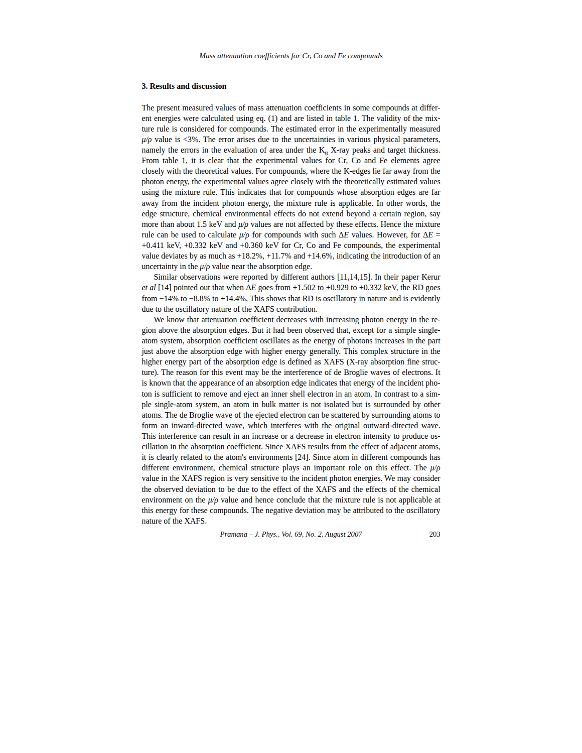Mass attenuation coefficients for Cr, Co and Fe compounds
3. Results and discussion
The present measured values of mass attenuation coefficients in some compounds at different energies were calculated using eq. (1) and are listed in table 1. The validity of the mixture rule is considered for compounds. The estimated error in the experimentally measured μ/ρ value is <3%. The error arises due to the uncertainties in various physical parameters, namely the errors in the evaluation of area under the Kα X-ray peaks and target thickness. From table 1, it is clear that the experimental values for Cr, Co and Fe elements agree closely with the theoretical values. For compounds, where the K-edges lie far away from the photon energy, the experimental values agree closely with the theoretically estimated values using the mixture rule. This indicates that for compounds whose absorption edges are far away from the incident photon energy, the mixture rule is applicable. In other words, the edge structure, chemical environmental effects do not extend beyond a certain region, say more than about 1.5 keV and μ/ρ values are not affected by these effects. Hence the mixture rule can be used to calculate μ/ρ for compounds with such ΔE values. However, for ΔE = +0.411 keV, +0.332 keV and +0.360 keV for Cr, Co and Fe compounds, the experimental value deviates by as much as +18.2%, +11.7% and +14.6%, indicating the introduction of an uncertainty in the μ/ρ value near the absorption edge.
Similar observations were reported by different authors [11,14,15]. In their paper Kerur et al [14] pointed out that when ΔE goes from +1.502 to +0.929 to +0.332 keV, the RD goes from −14% to −8.8% to +14.4%. This shows that RD is oscillatory in nature and is evidently due to the oscillatory nature of the XAFS contribution.
We know that attenuation coefficient decreases with increasing photon energy in the region above the absorption edges. But it had been observed that, except for a simple single-atom system, absorption coefficient oscillates as the energy of photons increases in the part just above the absorption edge with higher energy generally. This complex structure in the higher energy part of the absorption edge is defined as XAFS (X-ray absorption fine structure). The reason for this event may be the interference of de Broglie waves of electrons. It is known that the appearance of an absorption edge indicates that energy of the incident photon is sufficient to remove and eject an inner shell electron in an atom. In contrast to a simple single-atom system, an atom in bulk matter is not isolated but is surrounded by other atoms. The de Broglie wave of the ejected electron can be scattered by surrounding atoms to form an inward-directed wave, which interferes with the original outward-directed wave. This interference can result in an increase or a decrease in electron intensity to produce oscillation in the absorption coefficient. Since XAFS results from the effect of adjacent atoms, it is clearly related to the atom's environments [24]. Since atom in different compounds has different environment, chemical structure plays an important role on this effect. The μ/ρ value in the XAFS region is very sensitive to the incident photon energies. We may consider the observed deviation to be due to the effect of the XAFS and the effects of the chemical environment on the μ/ρ value and hence conclude that the mixture rule is not applicable at this energy for these compounds. The negative deviation may be attributed to the oscillatory nature of the XAFS.
Pramana – J. Phys., Vol. 69, No. 2, August 2007 203